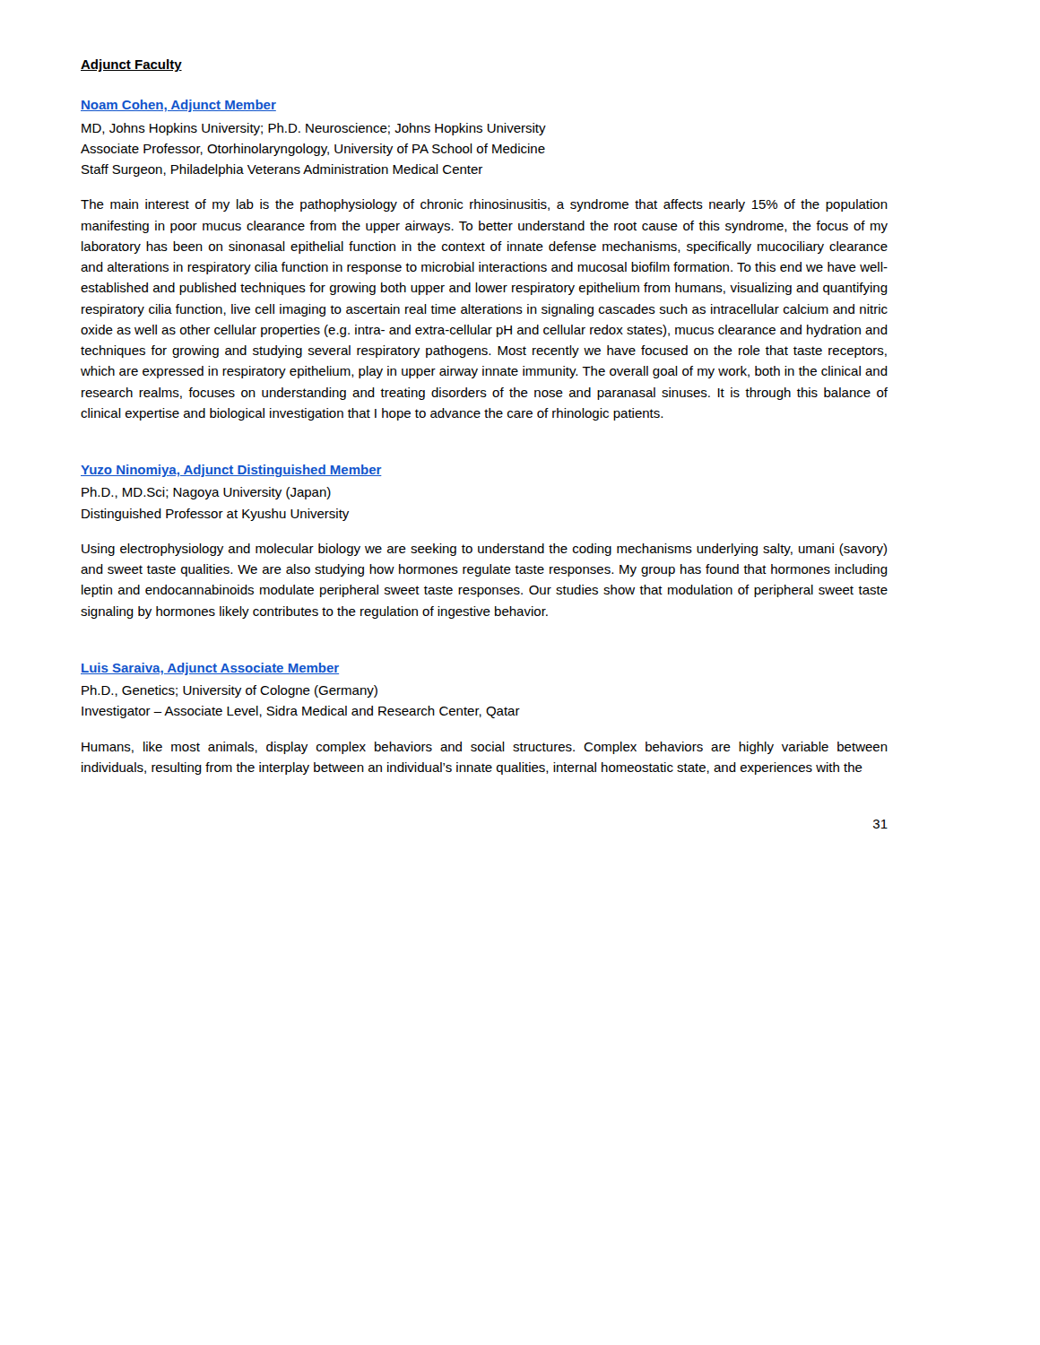Adjunct Faculty
Noam Cohen, Adjunct Member
MD, Johns Hopkins University; Ph.D. Neuroscience; Johns Hopkins University
Associate Professor, Otorhinolaryngology, University of PA School of Medicine
Staff Surgeon, Philadelphia Veterans Administration Medical Center
The main interest of my lab is the pathophysiology of chronic rhinosinusitis, a syndrome that affects nearly 15% of the population manifesting in poor mucus clearance from the upper airways. To better understand the root cause of this syndrome, the focus of my laboratory has been on sinonasal epithelial function in the context of innate defense mechanisms, specifically mucociliary clearance and alterations in respiratory cilia function in response to microbial interactions and mucosal biofilm formation. To this end we have well-established and published techniques for growing both upper and lower respiratory epithelium from humans, visualizing and quantifying respiratory cilia function, live cell imaging to ascertain real time alterations in signaling cascades such as intracellular calcium and nitric oxide as well as other cellular properties (e.g. intra- and extra-cellular pH and cellular redox states), mucus clearance and hydration and techniques for growing and studying several respiratory pathogens. Most recently we have focused on the role that taste receptors, which are expressed in respiratory epithelium, play in upper airway innate immunity. The overall goal of my work, both in the clinical and research realms, focuses on understanding and treating disorders of the nose and paranasal sinuses. It is through this balance of clinical expertise and biological investigation that I hope to advance the care of rhinologic patients.
Yuzo Ninomiya, Adjunct Distinguished Member
Ph.D., MD.Sci; Nagoya University (Japan)
Distinguished Professor at Kyushu University
Using electrophysiology and molecular biology we are seeking to understand the coding mechanisms underlying salty, umani (savory) and sweet taste qualities. We are also studying how hormones regulate taste responses. My group has found that hormones including leptin and endocannabinoids modulate peripheral sweet taste responses. Our studies show that modulation of peripheral sweet taste signaling by hormones likely contributes to the regulation of ingestive behavior.
Luis Saraiva, Adjunct Associate Member
Ph.D., Genetics; University of Cologne (Germany)
Investigator – Associate Level, Sidra Medical and Research Center, Qatar
Humans, like most animals, display complex behaviors and social structures. Complex behaviors are highly variable between individuals, resulting from the interplay between an individual’s innate qualities, internal homeostatic state, and experiences with the
31